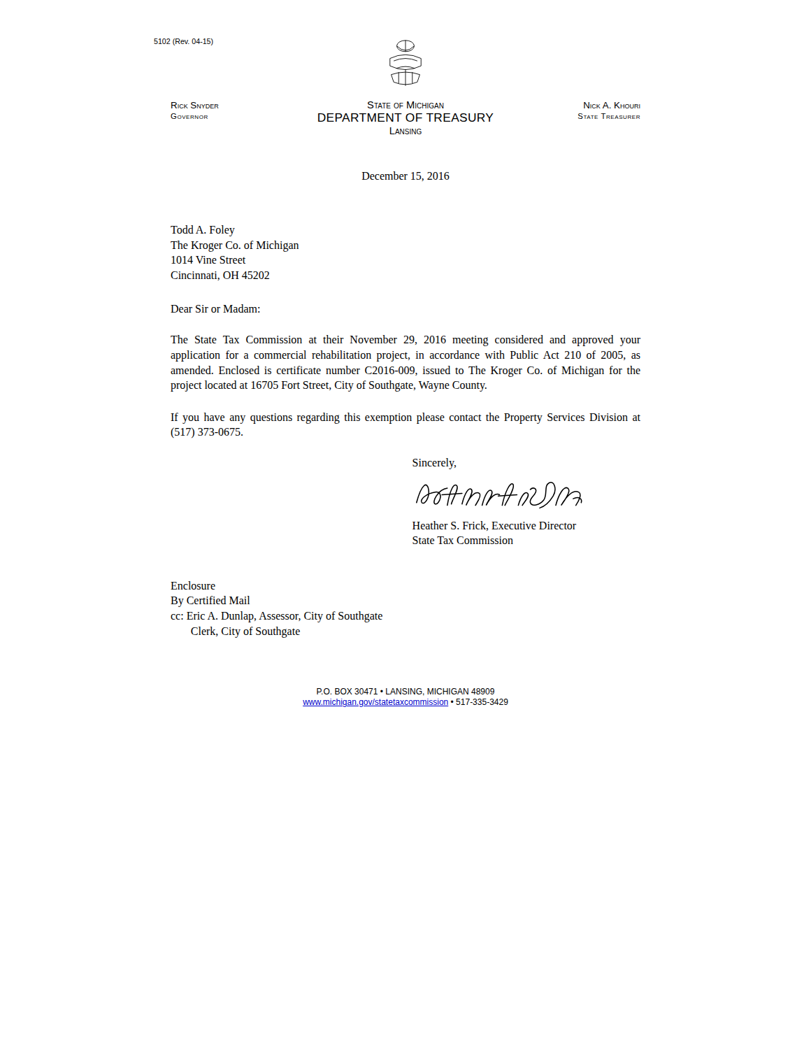5102 (Rev. 04-15)
Rick Snyder
Governor
State of Michigan
DEPARTMENT OF TREASURY
Lansing
Nick A. Khouri
State Treasurer
December 15, 2016
Todd A. Foley
The Kroger Co. of Michigan
1014 Vine Street
Cincinnati, OH 45202
Dear Sir or Madam:
The State Tax Commission at their November 29, 2016 meeting considered and approved your application for a commercial rehabilitation project, in accordance with Public Act 210 of 2005, as amended. Enclosed is certificate number C2016-009, issued to The Kroger Co. of Michigan for the project located at 16705 Fort Street, City of Southgate, Wayne County.
If you have any questions regarding this exemption please contact the Property Services Division at (517) 373-0675.
Sincerely,
Heather S. Frick, Executive Director
State Tax Commission
Enclosure
By Certified Mail
cc: Eric A. Dunlap, Assessor, City of Southgate
Clerk, City of Southgate
P.O. BOX 30471 • LANSING, MICHIGAN 48909
www.michigan.gov/statetaxcommission • 517-335-3429